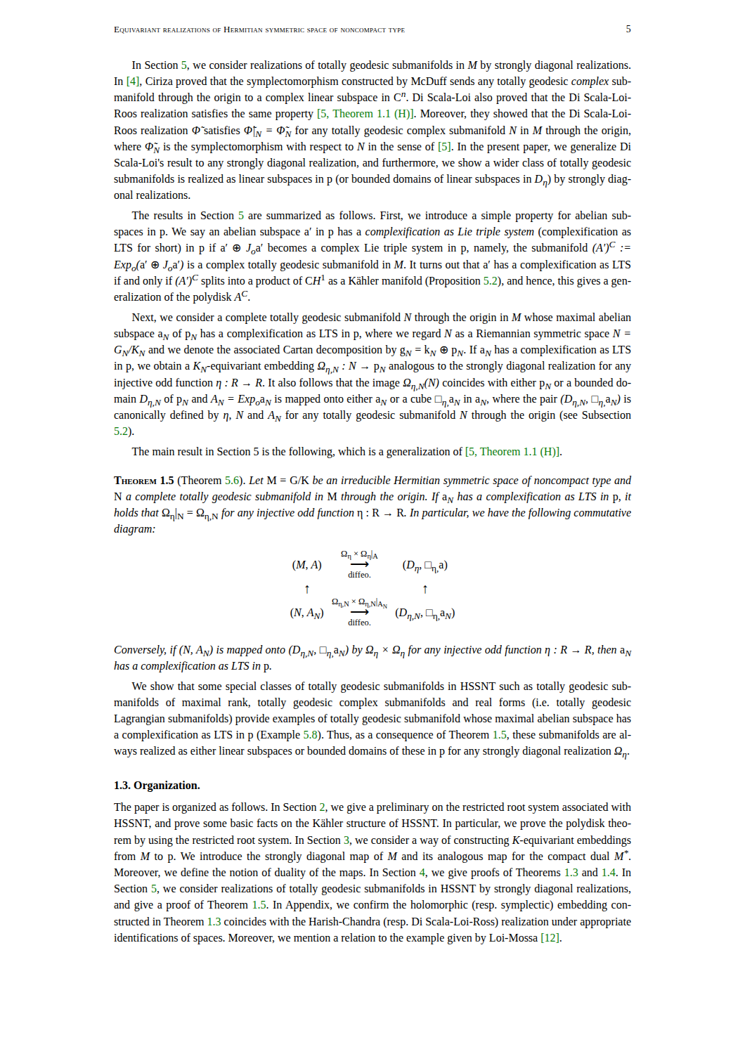Equivariant realizations of Hermitian symmetric space of noncompact type 5
In Section 5, we consider realizations of totally geodesic submanifolds in M by strongly diagonal realizations. In [4], Ciriza proved that the symplectomorphism constructed by McDuff sends any totally geodesic complex submanifold through the origin to a complex linear subspace in Cn. Di Scala-Loi also proved that the Di Scala-Loi-Roos realization satisfies the same property [5, Theorem 1.1 (H)]. Moreover, they showed that the Di Scala-Loi-Roos realization Φ̃ satisfies Φ̃|N = Φ̃N for any totally geodesic complex submanifold N in M through the origin, where Φ̃N is the symplectomorphism with respect to N in the sense of [5]. In the present paper, we generalize Di Scala-Loi's result to any strongly diagonal realization, and furthermore, we show a wider class of totally geodesic submanifolds is realized as linear subspaces in p (or bounded domains of linear subspaces in Dη) by strongly diagonal realizations.
The results in Section 5 are summarized as follows. First, we introduce a simple property for abelian subspaces in p. We say an abelian subspace a′ in p has a complexification as Lie triple system (complexification as LTS for short) in p if a′ ⊕ Jo a′ becomes a complex Lie triple system in p, namely, the submanifold (A′)C := Expo(a′ ⊕ Jo a′) is a complex totally geodesic submanifold in M. It turns out that a′ has a complexification as LTS if and only if (A′)C splits into a product of CH1 as a Kähler manifold (Proposition 5.2), and hence, this gives a generalization of the polydisk AC.
Next, we consider a complete totally geodesic submanifold N through the origin in M whose maximal abelian subspace aN of pN has a complexification as LTS in p, where we regard N as a Riemannian symmetric space N = GN/KN and we denote the associated Cartan decomposition by gN = kN ⊕ pN. If aN has a complexification as LTS in p, we obtain a KN-equivariant embedding Ωη,N : N → pN analogous to the strongly diagonal realization for any injective odd function η : R → R. It also follows that the image Ωη,N(N) coincides with either pN or a bounded domain Dη,N of pN and AN = Expo aN is mapped onto either aN or a cube □η, aN in aN, where the pair (Dη,N, □η, aN) is canonically defined by η, N and AN for any totally geodesic submanifold N through the origin (see Subsection 5.2).
The main result in Section 5 is the following, which is a generalization of [5, Theorem 1.1 (H)].
Theorem 1.5 (Theorem 5.6). Let M = G/K be an irreducible Hermitian symmetric space of noncompact type and N a complete totally geodesic submanifold in M through the origin. If aN has a complexification as LTS in p, it holds that Ωη|N = Ωη,N for any injective odd function η : R → R. In particular, we have the following commutative diagram:
| ( M , A ) | Ω η × Ω η / A ⟶ diffeo. | ( D η , □ η, a ) |
| ↑ | | ↑ |
| ( N , A N ) | Ω η,N × Ω η,N / A N ⟶ diffeo. | ( D η,N , □ η, a N ) |
Conversely, if (N, AN) is mapped onto (Dη,N, □η, aN) by Ωη × Ωη for any injective odd function η : R → R, then aN has a complexification as LTS in p.
We show that some special classes of totally geodesic submanifolds in HSSNT such as totally geodesic submanifolds of maximal rank, totally geodesic complex submanifolds and real forms (i.e. totally geodesic Lagrangian submanifolds) provide examples of totally geodesic submanifold whose maximal abelian subspace has a complexification as LTS in p (Example 5.8). Thus, as a consequence of Theorem 1.5, these submanifolds are always realized as either linear subspaces or bounded domains of these in p for any strongly diagonal realization Ωη.
1.3. Organization.
The paper is organized as follows. In Section 2, we give a preliminary on the restricted root system associated with HSSNT, and prove some basic facts on the Kähler structure of HSSNT. In particular, we prove the polydisk theorem by using the restricted root system. In Section 3, we consider a way of constructing K-equivariant embeddings from M to p. We introduce the strongly diagonal map of M and its analogous map for the compact dual M*. Moreover, we define the notion of duality of the maps. In Section 4, we give proofs of Theorems 1.3 and 1.4. In Section 5, we consider realizations of totally geodesic submanifolds in HSSNT by strongly diagonal realizations, and give a proof of Theorem 1.5. In Appendix, we confirm the holomorphic (resp. symplectic) embedding constructed in Theorem 1.3 coincides with the Harish-Chandra (resp. Di Scala-Loi-Ross) realization under appropriate identifications of spaces. Moreover, we mention a relation to the example given by Loi-Mossa [12].